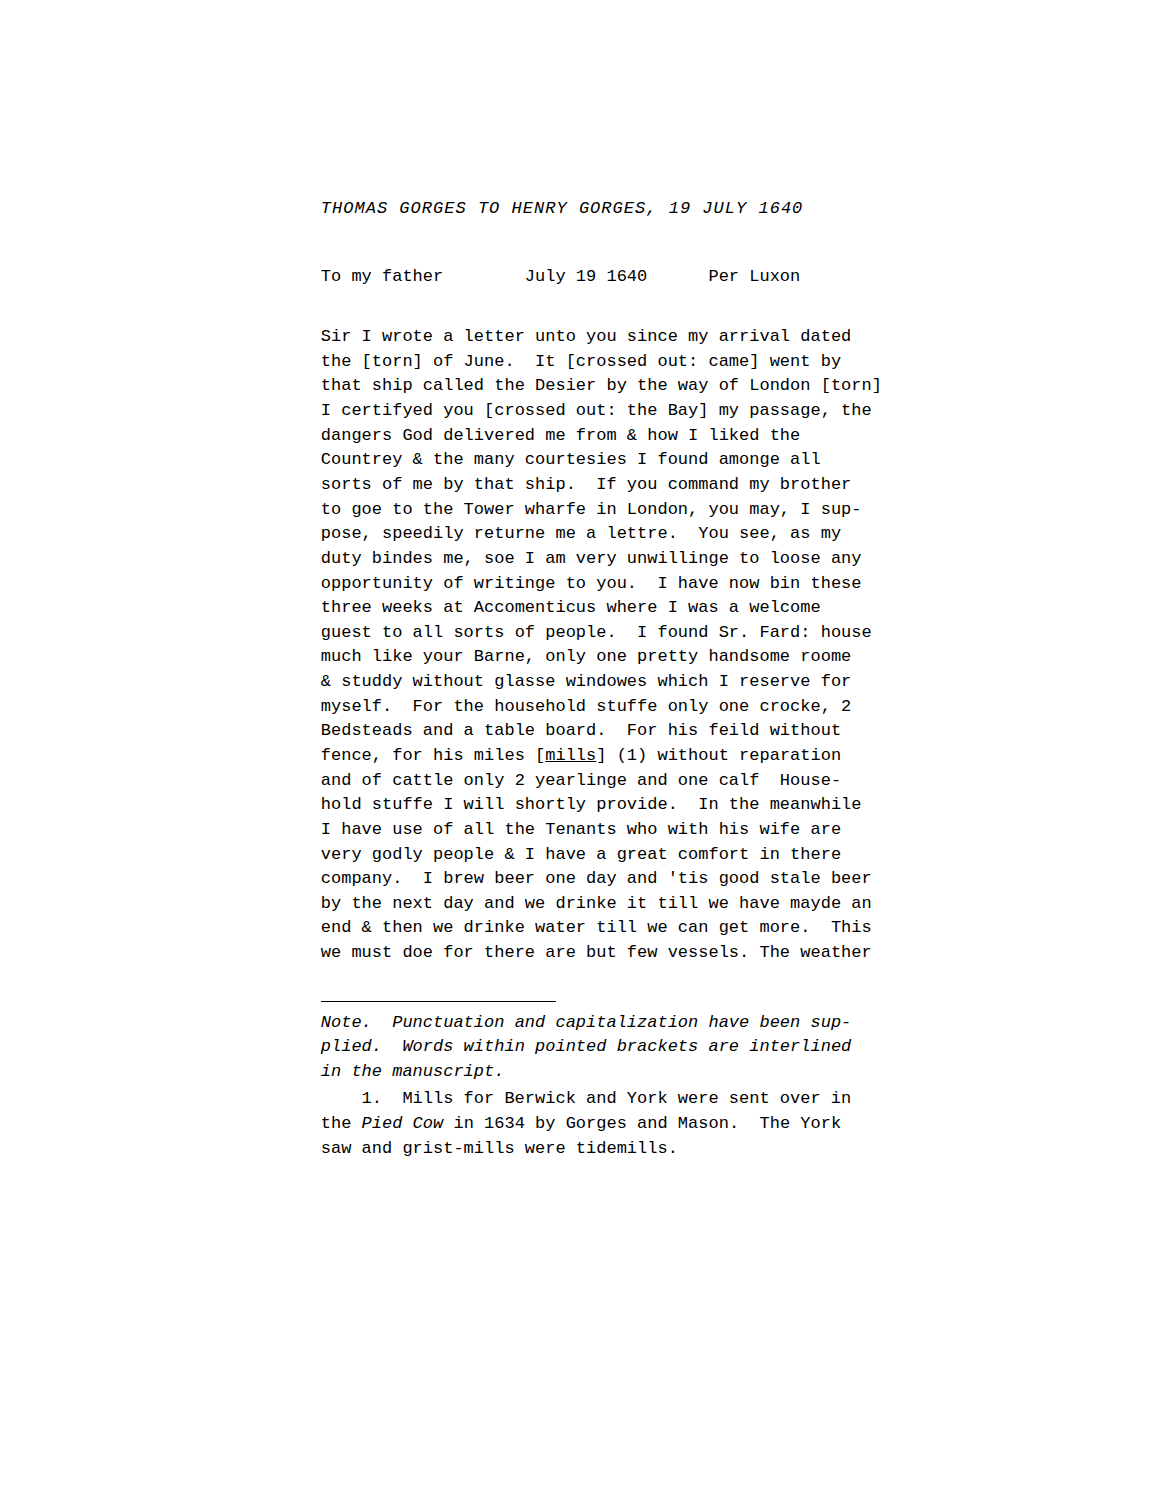THOMAS GORGES TO HENRY GORGES, 19 JULY 1640
To my father July 19 1640 Per Luxon
Sir I wrote a letter unto you since my arrival dated the [torn] of June. It [crossed out: came] went by that ship called the Desier by the way of London [torn] I certifyed you [crossed out: the Bay] my passage, the dangers God delivered me from & how I liked the Countrey & the many courtesies I found amonge all sorts of me by that ship. If you command my brother to goe to the Tower wharfe in London, you may, I sup- pose, speedily returne me a lettre. You see, as my duty bindes me, soe I am very unwillinge to loose any opportunity of writinge to you. I have now bin these three weeks at Accomenticus where I was a welcome guest to all sorts of people. I found Sr. Fard: house much like your Barne, only one pretty handsome roome & studdy without glasse windowes which I reserve for myself. For the household stuffe only one crocke, 2 Bedsteads and a table board. For his feild without fence, for his miles [mills] (1) without reparation and of cattle only 2 yearlinge and one calf House- hold stuffe I will shortly provide. In the meanwhile I have use of all the Tenants who with his wife are very godly people & I have a great comfort in there company. I brew beer one day and 'tis good stale beer by the next day and we drinke it till we have mayde an end & then we drinke water till we can get more. This we must doe for there are but few vessels. The weather
Note. Punctuation and capitalization have been sup- plied. Words within pointed brackets are interlined in the manuscript.
1. Mills for Berwick and York were sent over in the Pied Cow in 1634 by Gorges and Mason. The York saw and grist-mills were tidemills.